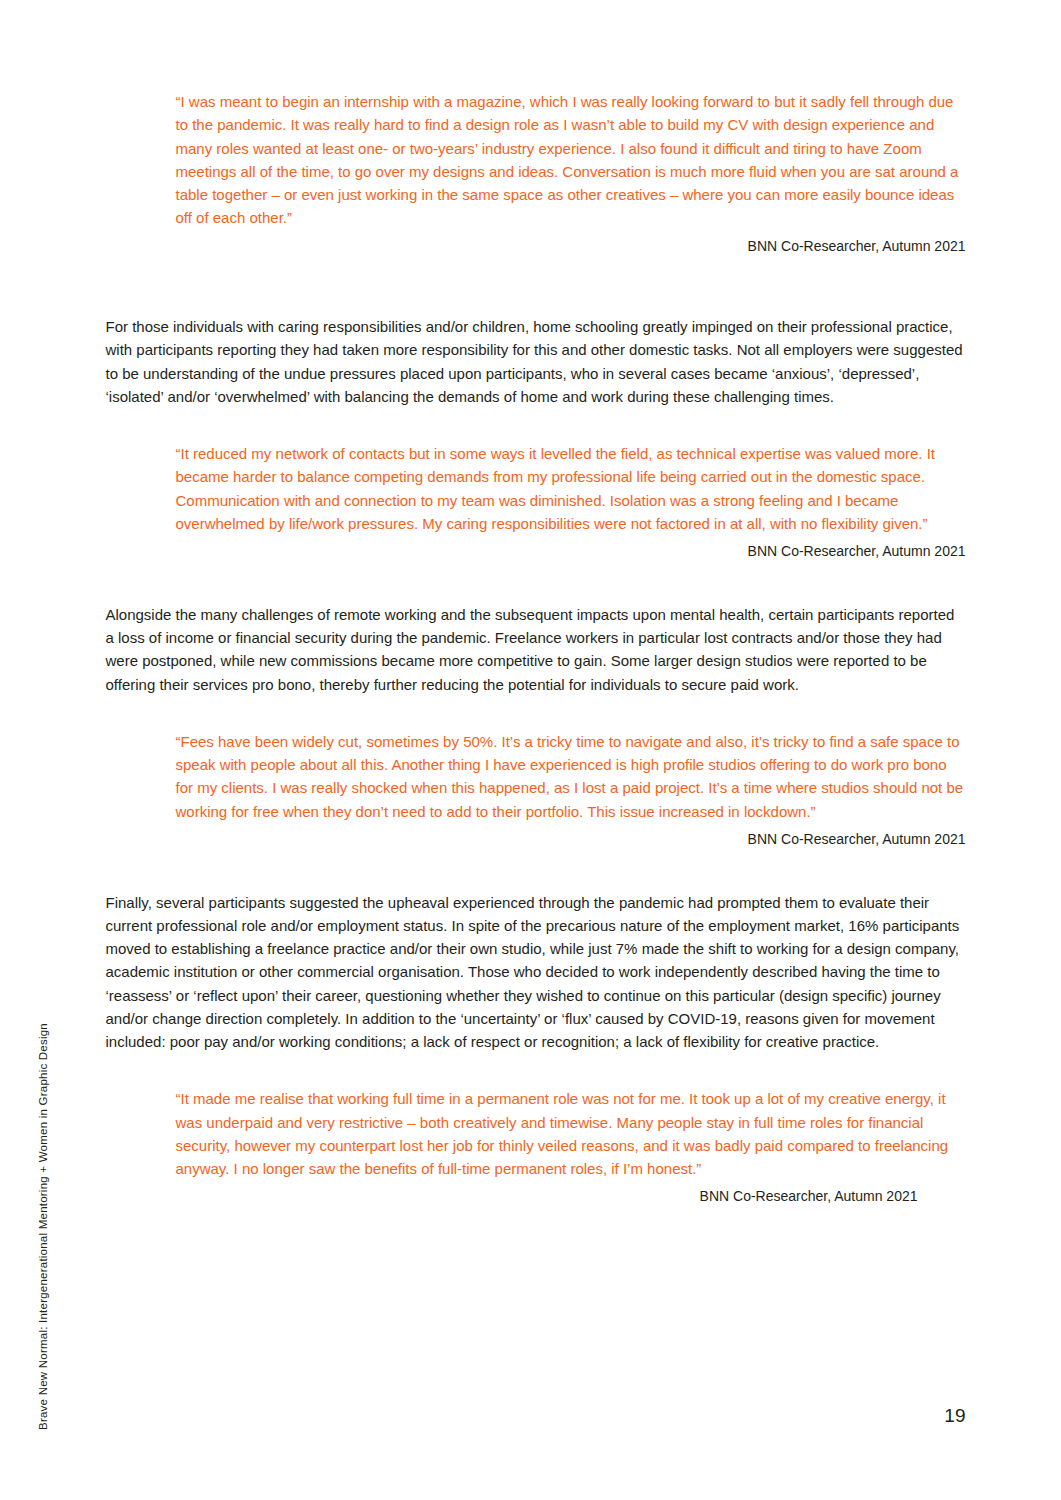Brave New Normal: Intergenerational Mentoring + Women in Graphic Design
“I was meant to begin an internship with a magazine, which I was really looking forward to but it sadly fell through due to the pandemic. It was really hard to find a design role as I wasn’t able to build my CV with design experience and many roles wanted at least one- or two-years’ industry experience. I also found it difficult and tiring to have Zoom meetings all of the time, to go over my designs and ideas. Conversation is much more fluid when you are sat around a table together – or even just working in the same space as other creatives – where you can more easily bounce ideas off of each other.”
BNN Co-Researcher, Autumn 2021
For those individuals with caring responsibilities and/or children, home schooling greatly impinged on their professional practice, with participants reporting they had taken more responsibility for this and other domestic tasks. Not all employers were suggested to be understanding of the undue pressures placed upon participants, who in several cases became ‘anxious’, ‘depressed’, ‘isolated’ and/or ‘overwhelmed’ with balancing the demands of home and work during these challenging times.
“It reduced my network of contacts but in some ways it levelled the field, as technical expertise was valued more. It became harder to balance competing demands from my professional life being carried out in the domestic space. Communication with and connection to my team was diminished. Isolation was a strong feeling and I became overwhelmed by life/work pressures. My caring responsibilities were not factored in at all, with no flexibility given.”
BNN Co-Researcher, Autumn 2021
Alongside the many challenges of remote working and the subsequent impacts upon mental health, certain participants reported a loss of income or financial security during the pandemic. Freelance workers in particular lost contracts and/or those they had were postponed, while new commissions became more competitive to gain. Some larger design studios were reported to be offering their services pro bono, thereby further reducing the potential for individuals to secure paid work.
“Fees have been widely cut, sometimes by 50%. It’s a tricky time to navigate and also, it’s tricky to find a safe space to speak with people about all this. Another thing I have experienced is high profile studios offering to do work pro bono for my clients. I was really shocked when this happened, as I lost a paid project. It’s a time where studios should not be working for free when they don’t need to add to their portfolio. This issue increased in lockdown.”
BNN Co-Researcher, Autumn 2021
Finally, several participants suggested the upheaval experienced through the pandemic had prompted them to evaluate their current professional role and/or employment status. In spite of the precarious nature of the employment market, 16% participants moved to establishing a freelance practice and/or their own studio, while just 7% made the shift to working for a design company, academic institution or other commercial organisation. Those who decided to work independently described having the time to ‘reassess’ or ‘reflect upon’ their career, questioning whether they wished to continue on this particular (design specific) journey and/or change direction completely. In addition to the ‘uncertainty’ or ‘flux’ caused by COVID-19, reasons given for movement included: poor pay and/or working conditions; a lack of respect or recognition; a lack of flexibility for creative practice.
“It made me realise that working full time in a permanent role was not for me. It took up a lot of my creative energy, it was underpaid and very restrictive – both creatively and timewise. Many people stay in full time roles for financial security, however my counterpart lost her job for thinly veiled reasons, and it was badly paid compared to freelancing anyway. I no longer saw the benefits of full-time permanent roles, if I’m honest.”
BNN Co-Researcher, Autumn 2021
19